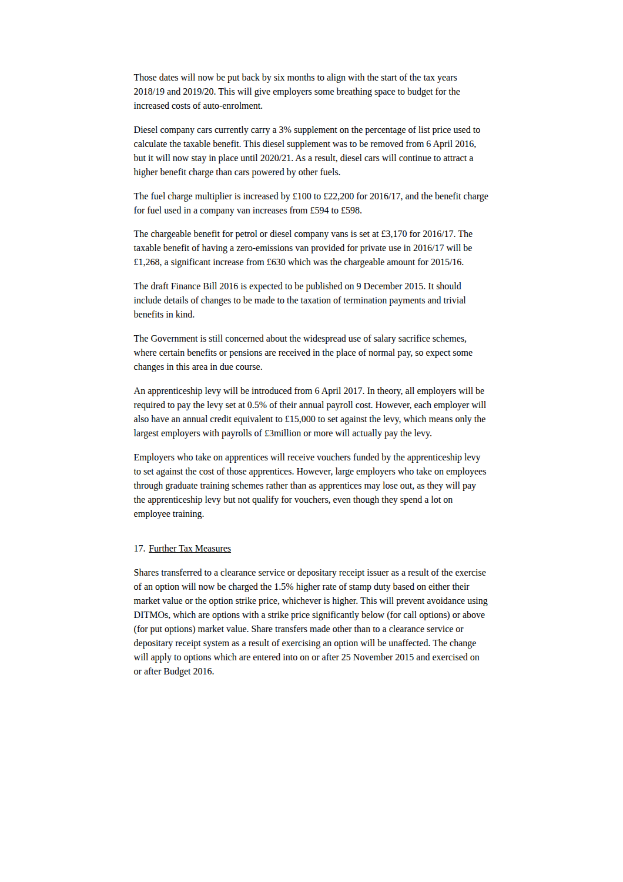Those dates will now be put back by six months to align with the start of the tax years 2018/19 and 2019/20. This will give employers some breathing space to budget for the increased costs of auto-enrolment.
Diesel company cars currently carry a 3% supplement on the percentage of list price used to calculate the taxable benefit. This diesel supplement was to be removed from 6 April 2016, but it will now stay in place until 2020/21. As a result, diesel cars will continue to attract a higher benefit charge than cars powered by other fuels.
The fuel charge multiplier is increased by £100 to £22,200 for 2016/17, and the benefit charge for fuel used in a company van increases from £594 to £598.
The chargeable benefit for petrol or diesel company vans is set at £3,170 for 2016/17. The taxable benefit of having a zero-emissions van provided for private use in 2016/17 will be £1,268, a significant increase from £630 which was the chargeable amount for 2015/16.
The draft Finance Bill 2016 is expected to be published on 9 December 2015. It should include details of changes to be made to the taxation of termination payments and trivial benefits in kind.
The Government is still concerned about the widespread use of salary sacrifice schemes, where certain benefits or pensions are received in the place of normal pay, so expect some changes in this area in due course.
An apprenticeship levy will be introduced from 6 April 2017. In theory, all employers will be required to pay the levy set at 0.5% of their annual payroll cost. However, each employer will also have an annual credit equivalent to £15,000 to set against the levy, which means only the largest employers with payrolls of £3million or more will actually pay the levy.
Employers who take on apprentices will receive vouchers funded by the apprenticeship levy to set against the cost of those apprentices. However, large employers who take on employees through graduate training schemes rather than as apprentices may lose out, as they will pay the apprenticeship levy but not qualify for vouchers, even though they spend a lot on employee training.
17. Further Tax Measures
Shares transferred to a clearance service or depositary receipt issuer as a result of the exercise of an option will now be charged the 1.5% higher rate of stamp duty based on either their market value or the option strike price, whichever is higher. This will prevent avoidance using DITMOs, which are options with a strike price significantly below (for call options) or above (for put options) market value. Share transfers made other than to a clearance service or depositary receipt system as a result of exercising an option will be unaffected. The change will apply to options which are entered into on or after 25 November 2015 and exercised on or after Budget 2016.